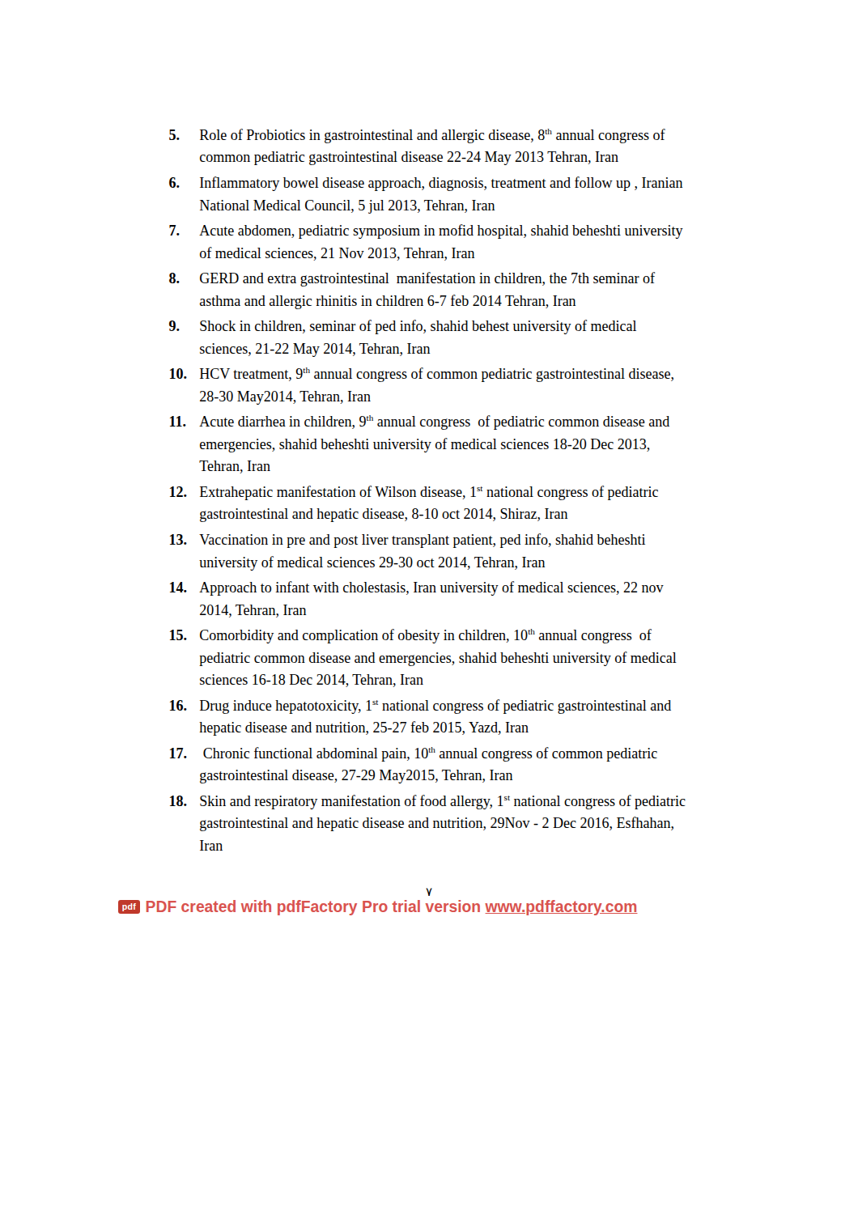5. Role of Probiotics in gastrointestinal and allergic disease, 8th annual congress of common pediatric gastrointestinal disease 22-24 May 2013 Tehran, Iran
6. Inflammatory bowel disease approach, diagnosis, treatment and follow up , Iranian National Medical Council, 5 jul 2013, Tehran, Iran
7. Acute abdomen, pediatric symposium in mofid hospital, shahid beheshti university of medical sciences, 21 Nov 2013, Tehran, Iran
8. GERD and extra gastrointestinal manifestation in children, the 7th seminar of asthma and allergic rhinitis in children 6-7 feb 2014 Tehran, Iran
9. Shock in children, seminar of ped info, shahid behest university of medical sciences, 21-22 May 2014, Tehran, Iran
10. HCV treatment, 9th annual congress of common pediatric gastrointestinal disease, 28-30 May2014, Tehran, Iran
11. Acute diarrhea in children, 9th annual congress of pediatric common disease and emergencies, shahid beheshti university of medical sciences 18-20 Dec 2013, Tehran, Iran
12. Extrahepatic manifestation of Wilson disease, 1st national congress of pediatric gastrointestinal and hepatic disease, 8-10 oct 2014, Shiraz, Iran
13. Vaccination in pre and post liver transplant patient, ped info, shahid beheshti university of medical sciences 29-30 oct 2014, Tehran, Iran
14. Approach to infant with cholestasis, Iran university of medical sciences, 22 nov 2014, Tehran, Iran
15. Comorbidity and complication of obesity in children, 10th annual congress of pediatric common disease and emergencies, shahid beheshti university of medical sciences 16-18 Dec 2014, Tehran, Iran
16. Drug induce hepatotoxicity, 1st national congress of pediatric gastrointestinal and hepatic disease and nutrition, 25-27 feb 2015, Yazd, Iran
17. Chronic functional abdominal pain, 10th annual congress of common pediatric gastrointestinal disease, 27-29 May2015, Tehran, Iran
18. Skin and respiratory manifestation of food allergy, 1st national congress of pediatric gastrointestinal and hepatic disease and nutrition, 29Nov - 2 Dec 2016, Esfhahan, Iran
٧
pdf PDF created with pdfFactory Pro trial version www.pdffactory.com